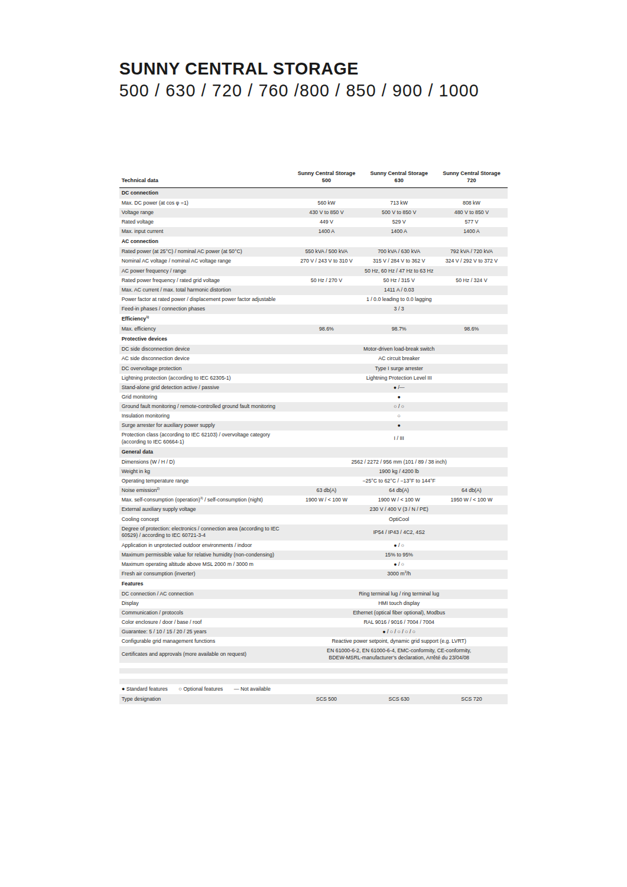Sunny Central Storage500 / 630 / 720 / 760 /800 / 850 / 900 / 1000
| Technical data | Sunny Central Storage 500 | Sunny Central Storage 630 | Sunny Central Storage 720 |
| --- | --- | --- | --- |
| DC connection | | | |
| Max. DC power (at cos φ =1) | 560 kW | 713 kW | 808 kW |
| Voltage range | 430 V to 850 V | 500 V to 850 V | 480 V to 850 V |
| Rated voltage | 449 V | 529 V | 577 V |
| Max. input current | 1400 A | 1400 A | 1400 A |
| AC connection | | | |
| Rated power (at 25°C) / nominal AC power (at 50°C) | 550 kVA / 500 kVA | 700 kVA / 630 kVA | 792 kVA / 720 kVA |
| Nominal AC voltage / nominal AC voltage range | 270 V / 243 V to 310 V | 315 V / 284 V to 362 V | 324 V / 292 V to 372 V |
| AC power frequency / range | 50 Hz, 60 Hz / 47 Hz to 63 Hz |
| Rated power frequency / rated grid voltage | 50 Hz / 270 V | 50 Hz / 315 V | 50 Hz / 324 V |
| Max. AC current / max. total harmonic distortion | 1411 A / 0.03 |
| Power factor at rated power / displacement power factor adjustable | 1 / 0.0 leading to 0.0 lagging |
| Feed-in phases / connection phases | 3 / 3 |
| Efficiency 1) | | | |
| Max. efficiency | 98.6% | 98.7% | 98.6% |
| Protective devices | | | |
| DC side disconnection device | Motor-driven load-break switch |
| AC side disconnection device | AC circuit breaker |
| DC overvoltage protection | Type I surge arrester |
| Lightning protection (according to IEC 62305-1) | Lightning Protection Level III |
| Stand-alone grid detection active / passive | ● /— |
| Grid monitoring | ● |
| Ground fault monitoring / remote-controlled ground fault monitoring | ○ / ○ |
| Insulation monitoring | ○ |
| Surge arrester for auxiliary power supply | ● |
| Protection class (according to IEC 62103) / overvoltage category (according to IEC 60664-1) | I / III |
| General data | | | |
| Dimensions (W / H / D) | 2562 / 2272 / 956 mm (101 / 89 / 38 inch) |
| Weight in kg | 1900 kg / 4200 lb |
| Operating temperature range | −25°C to 62°C / −13°F to 144°F |
| Noise emission 2) | 63 db(A) | 64 db(A) | 64 db(A) |
| Max. self-consumption (operation) 3) / self-consumption (night) | 1900 W / < 100 W | 1900 W / < 100 W | 1950 W / < 100 W |
| External auxiliary supply voltage | 230 V / 400 V (3 / N / PE) |
| Cooling concept | OptiCool |
| Degree of protection: electronics / connection area (according to IEC 60529) / according to IEC 60721-3-4 | IP54 / IP43 / 4C2, 4S2 |
| Application in unprotected outdoor environments / indoor | ● / ○ |
| Maximum permissible value for relative humidity (non-condensing) | 15% to 95% |
| Maximum operating altitude above MSL 2000 m / 3000 m | ● / ○ |
| Fresh air consumption (inverter) | 3000 m 3 /h |
| Features | | | |
| DC connection / AC connection | Ring terminal lug / ring terminal lug |
| Display | HMI touch display |
| Communication / protocols | Ethernet (optical fiber optional), Modbus |
| Color enclosure / door / base / roof | RAL 9016 / 9016 / 7004 / 7004 |
| Guarantee: 5 / 10 / 15 / 20 / 25 years | ● / ○ / ○ / ○ / ○ |
| Configurable grid management functions | Reactive power setpoint, dynamic grid support (e.g. LVRT) |
| Certificates and approvals (more available on request) | EN 61000-6-2, EN 61000-6-4, EMC-conformity, CE-conformity, BDEW-MSRL-manufacturer’s declaration, Arrêté du 23/04/08 |
| ● Standard features ○ Optional features — Not available | | | |
| Type designation | SCS 500 | SCS 630 | SCS 720 |